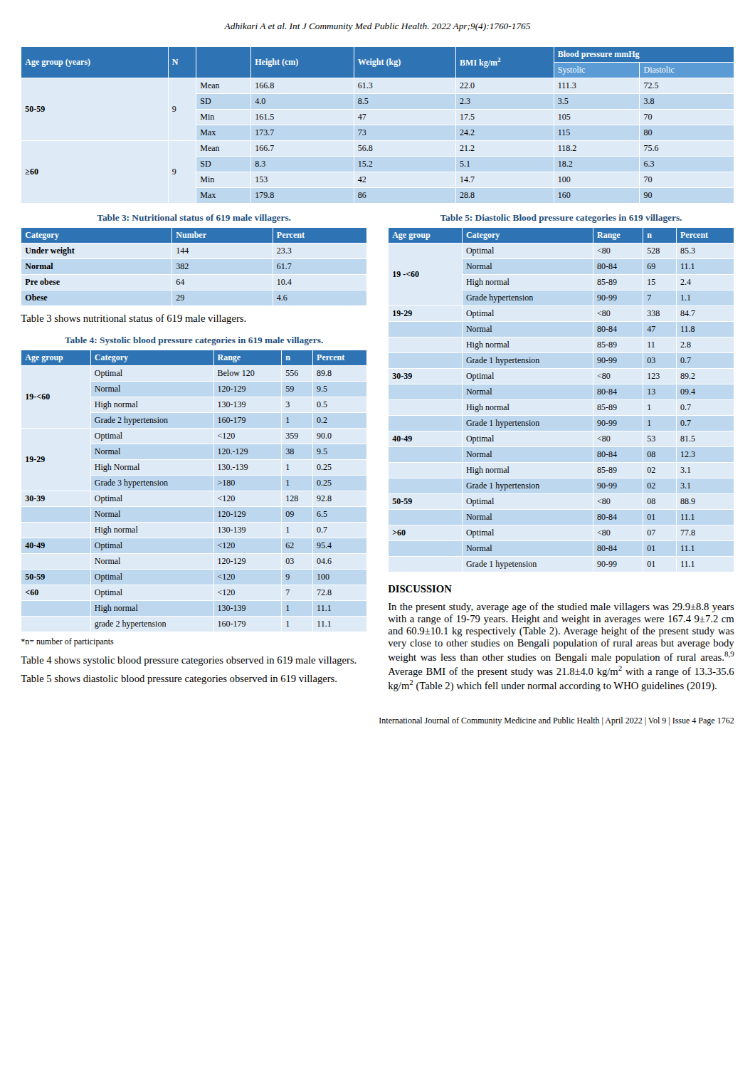Adhikari A et al. Int J Community Med Public Health. 2022 Apr;9(4):1760-1765
| Age group (years) | N | | Height (cm) | Weight (kg) | BMI kg/m 2 | Blood pressure mmHg |
| --- | --- | --- | --- | --- | --- | --- |
| Systolic | Diastolic |
| 50-59 | 9 | Mean | 166.8 | 61.3 | 22.0 | 111.3 | 72.5 |
| SD | 4.0 | 8.5 | 2.3 | 3.5 | 3.8 |
| Min | 161.5 | 47 | 17.5 | 105 | 70 |
| Max | 173.7 | 73 | 24.2 | 115 | 80 |
| ≥60 | 9 | Mean | 166.7 | 56.8 | 21.2 | 118.2 | 75.6 |
| SD | 8.3 | 15.2 | 5.1 | 18.2 | 6.3 |
| Min | 153 | 42 | 14.7 | 100 | 70 |
| Max | 179.8 | 86 | 28.8 | 160 | 90 |
Table 3: Nutritional status of 619 male villagers.
| Category | Number | Percent |
| --- | --- | --- |
| Under weight | 144 | 23.3 |
| Normal | 382 | 61.7 |
| Pre obese | 64 | 10.4 |
| Obese | 29 | 4.6 |
Table 3 shows nutritional status of 619 male villagers.
Table 4: Systolic blood pressure categories in 619 male villagers.
| Age group | Category | Range | n | Percent |
| --- | --- | --- | --- | --- |
| 19-<60 | Optimal | Below 120 | 556 | 89.8 |
| Normal | 120-129 | 59 | 9.5 |
| High normal | 130-139 | 3 | 0.5 |
| Grade 2 hypertension | 160-179 | 1 | 0.2 |
| 19-29 | Optimal | <120 | 359 | 90.0 |
| Normal | 120.-129 | 38 | 9.5 |
| High Normal | 130.-139 | 1 | 0.25 |
| Grade 3 hypertension | >180 | 1 | 0.25 |
| 30-39 | Optimal | <120 | 128 | 92.8 |
| | Normal | 120-129 | 09 | 6.5 |
| | High normal | 130-139 | 1 | 0.7 |
| 40-49 | Optimal | <120 | 62 | 95.4 |
| | Normal | 120-129 | 03 | 04.6 |
| 50-59 | Optimal | <120 | 9 | 100 |
| <60 | Optimal | <120 | 7 | 72.8 |
| | High normal | 130-139 | 1 | 11.1 |
| | grade 2 hypertension | 160-179 | 1 | 11.1 |
*n= number of participants
Table 4 shows systolic blood pressure categories observed in 619 male villagers.
Table 5 shows diastolic blood pressure categories observed in 619 villagers.
Table 5: Diastolic Blood pressure categories in 619 villagers.
| Age group | Category | Range | n | Percent |
| --- | --- | --- | --- | --- |
| 19 -<60 | Optimal | <80 | 528 | 85.3 |
| Normal | 80-84 | 69 | 11.1 |
| High normal | 85-89 | 15 | 2.4 |
| Grade hypertension | 90-99 | 7 | 1.1 |
| 19-29 | Optimal | <80 | 338 | 84.7 |
| | Normal | 80-84 | 47 | 11.8 |
| | High normal | 85-89 | 11 | 2.8 |
| | Grade 1 hypertension | 90-99 | 03 | 0.7 |
| 30-39 | Optimal | <80 | 123 | 89.2 |
| | Normal | 80-84 | 13 | 09.4 |
| | High normal | 85-89 | 1 | 0.7 |
| | Grade 1 hypertension | 90-99 | 1 | 0.7 |
| 40-49 | Optimal | <80 | 53 | 81.5 |
| | Normal | 80-84 | 08 | 12.3 |
| | High normal | 85-89 | 02 | 3.1 |
| | Grade 1 hypertension | 90-99 | 02 | 3.1 |
| 50-59 | Optimal | <80 | 08 | 88.9 |
| | Normal | 80-84 | 01 | 11.1 |
| >60 | Optimal | <80 | 07 | 77.8 |
| | Normal | 80-84 | 01 | 11.1 |
| | Grade 1 hypetension | 90-99 | 01 | 11.1 |
DISCUSSION
In the present study, average age of the studied male villagers was 29.9±8.8 years with a range of 19-79 years. Height and weight in averages were 167.4 9±7.2 cm and 60.9±10.1 kg respectively (Table 2). Average height of the present study was very close to other studies on Bengali population of rural areas but average body weight was less than other studies on Bengali male population of rural areas.8,9 Average BMI of the present study was 21.8±4.0 kg/m2 with a range of 13.3-35.6 kg/m2 (Table 2) which fell under normal according to WHO guidelines (2019).
International Journal of Community Medicine and Public Health | April 2022 | Vol 9 | Issue 4 Page 1762